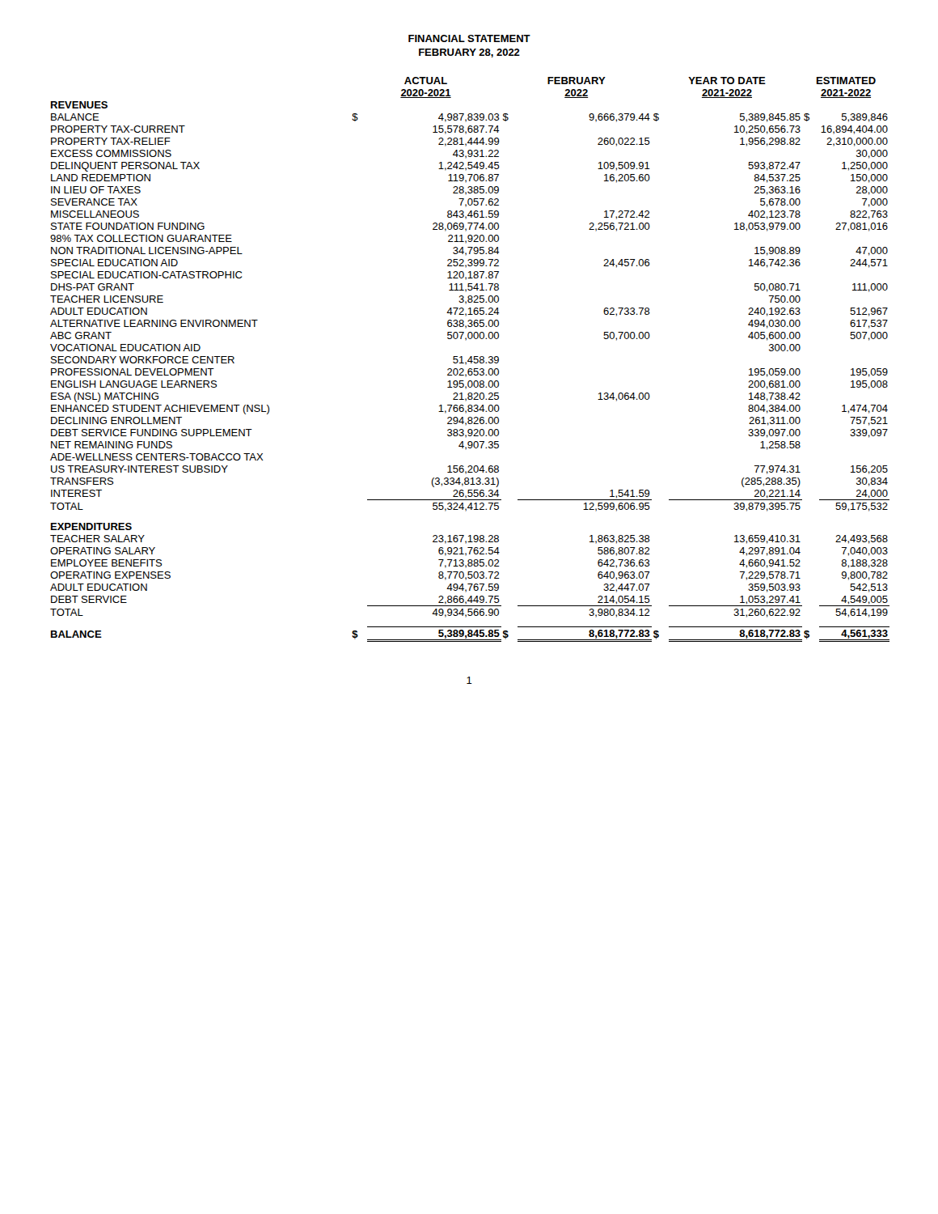FINANCIAL STATEMENT
FEBRUARY 28, 2022
| | ACTUAL | FEBRUARY | YEAR TO DATE | ESTIMATED |
| | 2020-2021 | 2022 | 2021-2022 | 2021-2022 |
| REVENUES | |
| BALANCE | $ | 4,987,839.03 | $ | 9,666,379.44 | $ | 5,389,845.85 | $ | 5,389,846 |
| PROPERTY TAX-CURRENT | | 15,578,687.74 | | | | 10,250,656.73 | | 16,894,404.00 |
| PROPERTY TAX-RELIEF | | 2,281,444.99 | | 260,022.15 | | 1,956,298.82 | | 2,310,000.00 |
| EXCESS COMMISSIONS | | 43,931.22 | | | | | | 30,000 |
| DELINQUENT PERSONAL TAX | | 1,242,549.45 | | 109,509.91 | | 593,872.47 | | 1,250,000 |
| LAND REDEMPTION | | 119,706.87 | | 16,205.60 | | 84,537.25 | | 150,000 |
| IN LIEU OF TAXES | | 28,385.09 | | | | 25,363.16 | | 28,000 |
| SEVERANCE TAX | | 7,057.62 | | | | 5,678.00 | | 7,000 |
| MISCELLANEOUS | | 843,461.59 | | 17,272.42 | | 402,123.78 | | 822,763 |
| STATE FOUNDATION FUNDING | | 28,069,774.00 | | 2,256,721.00 | | 18,053,979.00 | | 27,081,016 |
| 98% TAX COLLECTION GUARANTEE | | 211,920.00 | | | | | | |
| NON TRADITIONAL LICENSING-APPEL | | 34,795.84 | | | | 15,908.89 | | 47,000 |
| SPECIAL EDUCATION AID | | 252,399.72 | | 24,457.06 | | 146,742.36 | | 244,571 |
| SPECIAL EDUCATION-CATASTROPHIC | | 120,187.87 | | | | | | |
| DHS-PAT GRANT | | 111,541.78 | | | | 50,080.71 | | 111,000 |
| TEACHER LICENSURE | | 3,825.00 | | | | 750.00 | | |
| ADULT EDUCATION | | 472,165.24 | | 62,733.78 | | 240,192.63 | | 512,967 |
| ALTERNATIVE LEARNING ENVIRONMENT | | 638,365.00 | | | | 494,030.00 | | 617,537 |
| ABC GRANT | | 507,000.00 | | 50,700.00 | | 405,600.00 | | 507,000 |
| VOCATIONAL EDUCATION AID | | | | | | 300.00 | | |
| SECONDARY WORKFORCE CENTER | | 51,458.39 | | | | | | |
| PROFESSIONAL DEVELOPMENT | | 202,653.00 | | | | 195,059.00 | | 195,059 |
| ENGLISH LANGUAGE LEARNERS | | 195,008.00 | | | | 200,681.00 | | 195,008 |
| ESA (NSL) MATCHING | | 21,820.25 | | 134,064.00 | | 148,738.42 | | |
| ENHANCED STUDENT ACHIEVEMENT (NSL) | | 1,766,834.00 | | | | 804,384.00 | | 1,474,704 |
| DECLINING ENROLLMENT | | 294,826.00 | | | | 261,311.00 | | 757,521 |
| DEBT SERVICE FUNDING SUPPLEMENT | | 383,920.00 | | | | 339,097.00 | | 339,097 |
| NET REMAINING FUNDS | | 4,907.35 | | | | 1,258.58 | | |
| ADE-WELLNESS CENTERS-TOBACCO TAX | | | | | | | | |
| US TREASURY-INTEREST SUBSIDY | | 156,204.68 | | | | 77,974.31 | | 156,205 |
| TRANSFERS | | (3,334,813.31) | | | | (285,288.35) | | 30,834 |
| INTEREST | | 26,556.34 | | 1,541.59 | | 20,221.14 | | 24,000 |
| TOTAL | | 55,324,412.75 | | 12,599,606.95 | | 39,879,395.75 | | 59,175,532 |
| EXPENDITURES | |
| TEACHER SALARY | | 23,167,198.28 | | 1,863,825.38 | | 13,659,410.31 | | 24,493,568 |
| OPERATING SALARY | | 6,921,762.54 | | 586,807.82 | | 4,297,891.04 | | 7,040,003 |
| EMPLOYEE BENEFITS | | 7,713,885.02 | | 642,736.63 | | 4,660,941.52 | | 8,188,328 |
| OPERATING EXPENSES | | 8,770,503.72 | | 640,963.07 | | 7,229,578.71 | | 9,800,782 |
| ADULT EDUCATION | | 494,767.59 | | 32,447.07 | | 359,503.93 | | 542,513 |
| DEBT SERVICE | | 2,866,449.75 | | 214,054.15 | | 1,053,297.41 | | 4,549,005 |
| TOTAL | | 49,934,566.90 | | 3,980,834.12 | | 31,260,622.92 | | 54,614,199 |
| BALANCE | $ | 5,389,845.85 | $ | 8,618,772.83 | $ | 8,618,772.83 | $ | 4,561,333 |
1